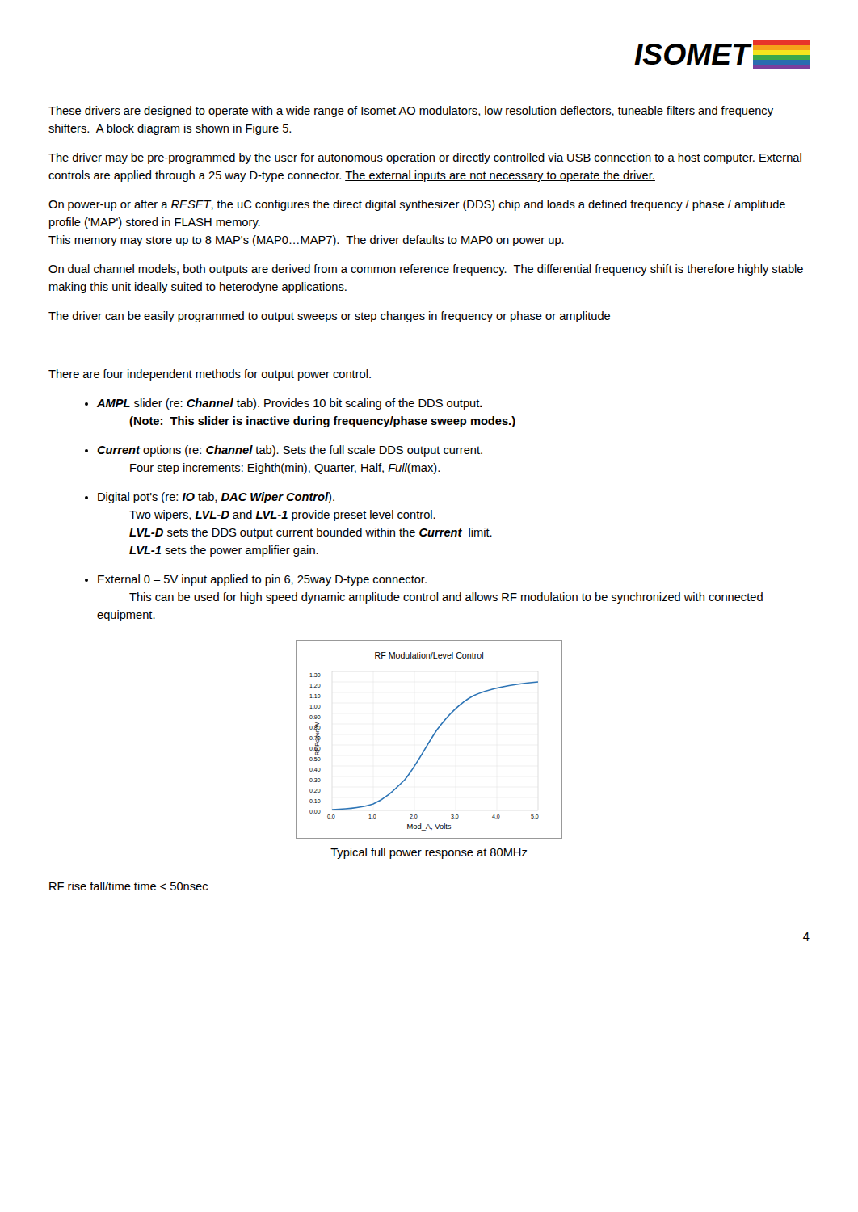ISOMET
These drivers are designed to operate with a wide range of Isomet AO modulators, low resolution deflectors, tuneable filters and frequency shifters. A block diagram is shown in Figure 5.
The driver may be pre-programmed by the user for autonomous operation or directly controlled via USB connection to a host computer. External controls are applied through a 25 way D-type connector. The external inputs are not necessary to operate the driver.
On power-up or after a RESET, the uC configures the direct digital synthesizer (DDS) chip and loads a defined frequency / phase / amplitude profile ('MAP') stored in FLASH memory.
This memory may store up to 8 MAP's (MAP0…MAP7). The driver defaults to MAP0 on power up.
On dual channel models, both outputs are derived from a common reference frequency. The differential frequency shift is therefore highly stable making this unit ideally suited to heterodyne applications.
The driver can be easily programmed to output sweeps or step changes in frequency or phase or amplitude
There are four independent methods for output power control.
AMPL slider (re: Channel tab). Provides 10 bit scaling of the DDS output.
(Note: This slider is inactive during frequency/phase sweep modes.)
Current options (re: Channel tab). Sets the full scale DDS output current.
Four step increments: Eighth(min), Quarter, Half, Full(max).
Digital pot's (re: IO tab, DAC Wiper Control).
Two wipers, LVL-D and LVL-1 provide preset level control.
LVL-D sets the DDS output current bounded within the Current limit.
LVL-1 sets the power amplifier gain.
External 0 – 5V input applied to pin 6, 25way D-type connector.
This can be used for high speed dynamic amplitude control and allows RF modulation to be synchronized with connected equipment.
RF Modulation/Level Control
1.30 1.20 1.10 1.00 0.90 0.80 0.70 0.60 0.50 0.40 0.30 0.20 0.10 0.00 RF Power, W 0.0 1.0 2.0 3.0 4.0 5.0
Mod_A, Volts
Typical full power response at 80MHz
RF rise fall/time time < 50nsec
4